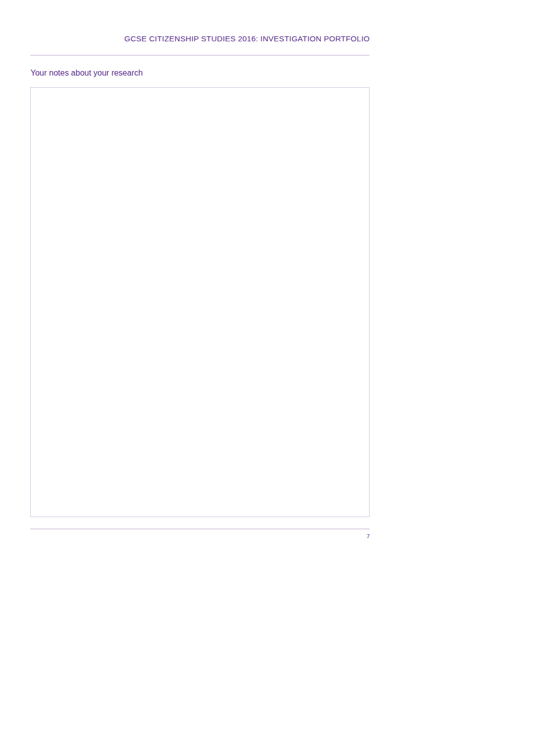GCSE Citizenship Studies 2016: Investigation Portfolio
Your notes about your research
7